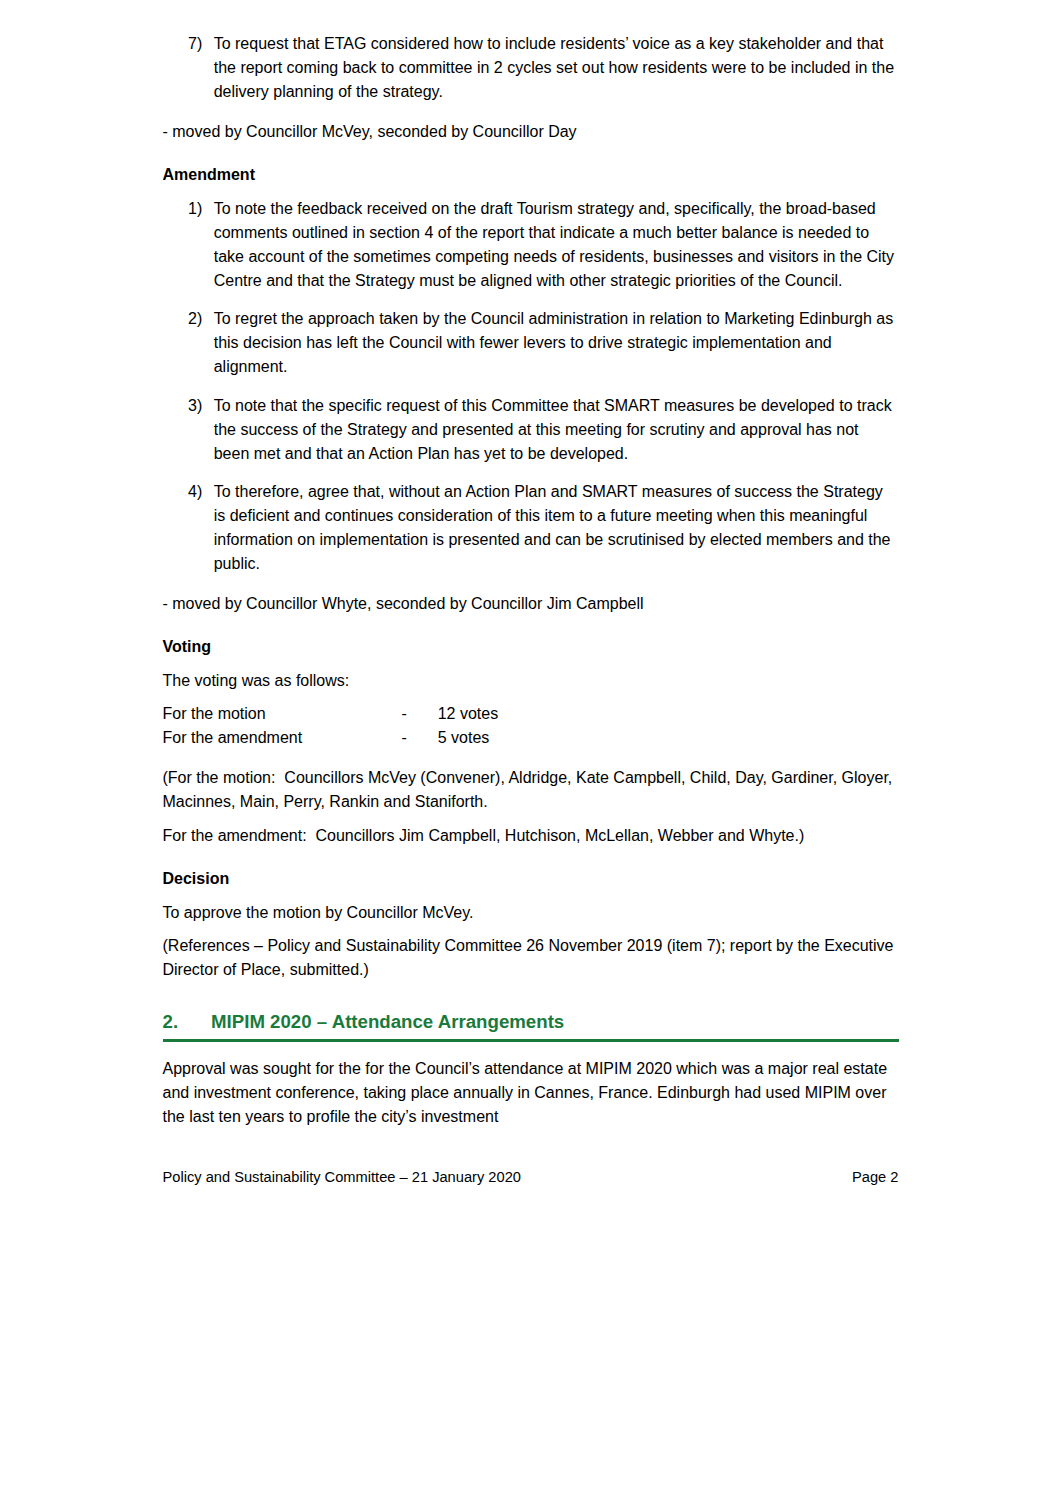7) To request that ETAG considered how to include residents’ voice as a key stakeholder and that the report coming back to committee in 2 cycles set out how residents were to be included in the delivery planning of the strategy.
- moved by Councillor McVey, seconded by Councillor Day
Amendment
1) To note the feedback received on the draft Tourism strategy and, specifically, the broad-based comments outlined in section 4 of the report that indicate a much better balance is needed to take account of the sometimes competing needs of residents, businesses and visitors in the City Centre and that the Strategy must be aligned with other strategic priorities of the Council.
2) To regret the approach taken by the Council administration in relation to Marketing Edinburgh as this decision has left the Council with fewer levers to drive strategic implementation and alignment.
3) To note that the specific request of this Committee that SMART measures be developed to track the success of the Strategy and presented at this meeting for scrutiny and approval has not been met and that an Action Plan has yet to be developed.
4) To therefore, agree that, without an Action Plan and SMART measures of success the Strategy is deficient and continues consideration of this item to a future meeting when this meaningful information on implementation is presented and can be scrutinised by elected members and the public.
- moved by Councillor Whyte, seconded by Councillor Jim Campbell
Voting
The voting was as follows:
| For the motion | - | 12 votes |
| For the amendment | - | 5 votes |
(For the motion: Councillors McVey (Convener), Aldridge, Kate Campbell, Child, Day, Gardiner, Gloyer, Macinnes, Main, Perry, Rankin and Staniforth.
For the amendment: Councillors Jim Campbell, Hutchison, McLellan, Webber and Whyte.)
Decision
To approve the motion by Councillor McVey.
(References – Policy and Sustainability Committee 26 November 2019 (item 7); report by the Executive Director of Place, submitted.)
2. MIPIM 2020 – Attendance Arrangements
Approval was sought for the for the Council’s attendance at MIPIM 2020 which was a major real estate and investment conference, taking place annually in Cannes, France. Edinburgh had used MIPIM over the last ten years to profile the city’s investment
Policy and Sustainability Committee – 21 January 2020 Page 2